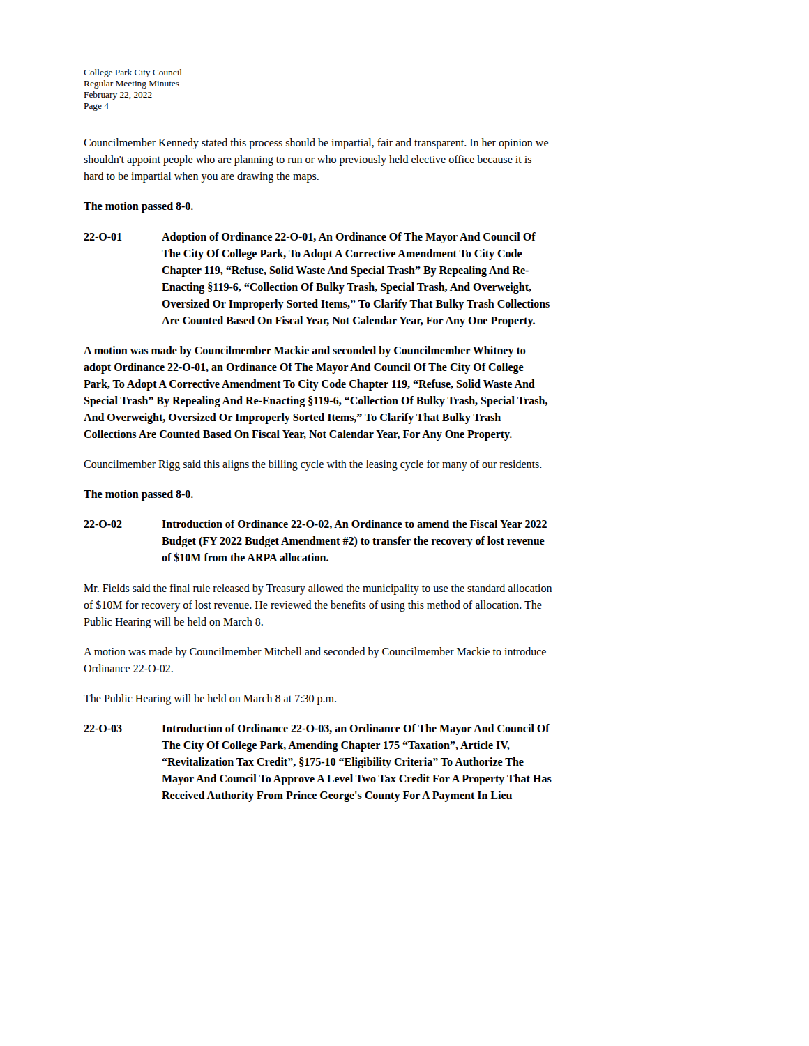College Park City Council
Regular Meeting Minutes
February 22, 2022
Page 4
Councilmember Kennedy stated this process should be impartial, fair and transparent. In her opinion we shouldn't appoint people who are planning to run or who previously held elective office because it is hard to be impartial when you are drawing the maps.
The motion passed 8-0.
22-O-01
Adoption of Ordinance 22-O-01, An Ordinance Of The Mayor And Council Of The City Of College Park, To Adopt A Corrective Amendment To City Code Chapter 119, “Refuse, Solid Waste And Special Trash” By Repealing And Re-Enacting §119-6, “Collection Of Bulky Trash, Special Trash, And Overweight, Oversized Or Improperly Sorted Items,” To Clarify That Bulky Trash Collections Are Counted Based On Fiscal Year, Not Calendar Year, For Any One Property.
A motion was made by Councilmember Mackie and seconded by Councilmember Whitney to adopt Ordinance 22-O-01, an Ordinance Of The Mayor And Council Of The City Of College Park, To Adopt A Corrective Amendment To City Code Chapter 119, “Refuse, Solid Waste And Special Trash” By Repealing And Re-Enacting §119-6, “Collection Of Bulky Trash, Special Trash, And Overweight, Oversized Or Improperly Sorted Items,” To Clarify That Bulky Trash Collections Are Counted Based On Fiscal Year, Not Calendar Year, For Any One Property.
Councilmember Rigg said this aligns the billing cycle with the leasing cycle for many of our residents.
The motion passed 8-0.
22-O-02
Introduction of Ordinance 22-O-02, An Ordinance to amend the Fiscal Year 2022 Budget (FY 2022 Budget Amendment #2) to transfer the recovery of lost revenue of $10M from the ARPA allocation.
Mr. Fields said the final rule released by Treasury allowed the municipality to use the standard allocation of $10M for recovery of lost revenue. He reviewed the benefits of using this method of allocation. The Public Hearing will be held on March 8.
A motion was made by Councilmember Mitchell and seconded by Councilmember Mackie to introduce Ordinance 22-O-02.
The Public Hearing will be held on March 8 at 7:30 p.m.
22-O-03
Introduction of Ordinance 22-O-03, an Ordinance Of The Mayor And Council Of The City Of College Park, Amending Chapter 175 “Taxation”, Article IV, “Revitalization Tax Credit”, §175-10 “Eligibility Criteria” To Authorize The Mayor And Council To Approve A Level Two Tax Credit For A Property That Has Received Authority From Prince George's County For A Payment In Lieu